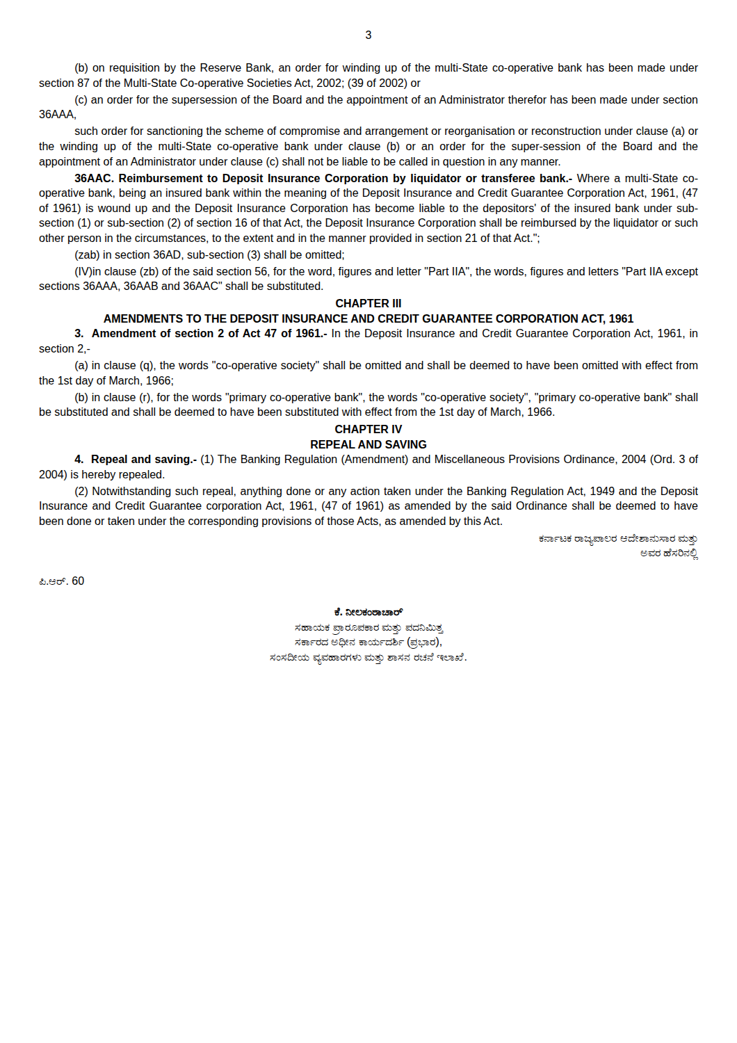3
(b) on requisition by the Reserve Bank, an order for winding up of the multi-State co-operative bank has been made under section 87 of the Multi-State Co-operative Societies Act, 2002; (39 of 2002) or
(c) an order for the supersession of the Board and the appointment of an Administrator therefor has been made under section 36AAA,
such order for sanctioning the scheme of compromise and arrangement or reorganisation or reconstruction under clause (a) or the winding up of the multi-State co-operative bank under clause (b) or an order for the super-session of the Board and the appointment of an Administrator under clause (c) shall not be liable to be called in question in any manner.
36AAC. Reimbursement to Deposit Insurance Corporation by liquidator or transferee bank.- Where a multi-State co-operative bank, being an insured bank within the meaning of the Deposit Insurance and Credit Guarantee Corporation Act, 1961, (47 of 1961) is wound up and the Deposit Insurance Corporation has become liable to the depositors' of the insured bank under sub-section (1) or sub-section (2) of section 16 of that Act, the Deposit Insurance Corporation shall be reimbursed by the liquidator or such other person in the circumstances, to the extent and in the manner provided in section 21 of that Act.";
(zab) in section 36AD, sub-section (3) shall be omitted;
(IV)in clause (zb) of the said section 56, for the word, figures and letter "Part IIA", the words, figures and letters "Part IIA except sections 36AAA, 36AAB and 36AAC" shall be substituted.
CHAPTER III
AMENDMENTS TO THE DEPOSIT INSURANCE AND CREDIT GUARANTEE CORPORATION ACT, 1961
3. Amendment of section 2 of Act 47 of 1961.- In the Deposit Insurance and Credit Guarantee Corporation Act, 1961, in section 2,-
(a) in clause (q), the words "co-operative society" shall be omitted and shall be deemed to have been omitted with effect from the 1st day of March, 1966;
(b) in clause (r), for the words "primary co-operative bank", the words "co-operative society", "primary co-operative bank" shall be substituted and shall be deemed to have been substituted with effect from the 1st day of March, 1966.
CHAPTER IV
REPEAL AND SAVING
4. Repeal and saving.- (1) The Banking Regulation (Amendment) and Miscellaneous Provisions Ordinance, 2004 (Ord. 3 of 2004) is hereby repealed.
(2) Notwithstanding such repeal, anything done or any action taken under the Banking Regulation Act, 1949 and the Deposit Insurance and Credit Guarantee corporation Act, 1961, (47 of 1961) as amended by the said Ordinance shall be deemed to have been done or taken under the corresponding provisions of those Acts, as amended by this Act.
ಕರ್ನಾಟಕ ರಾಜ್ಯಪಾಲರ ಆದೇಶಾನುಸಾರ ಮತ್ತು
ಅವರ ಹೆಸರಿನಲ್ಲಿ
ಪಿ.ಆರ್. 60
ಕೆ. ನೀಲಕಂಠಾಚಾರ್
ಸಹಾಯಕ ಪ್ರಾರೂಪಕಾರ ಮತ್ತು ಪದನಿಮಿತ್ತ
ಸರ್ಕಾರದ ಅಧೀನ ಕಾರ್ಯದರ್ಶಿ (ಪ್ರಭಾರ),
ಸಂಸದೀಯ ವ್ಯವಹಾರಗಳು ಮತ್ತು ಶಾಸನ ರಚನೆ ಇಲಾಖೆ.